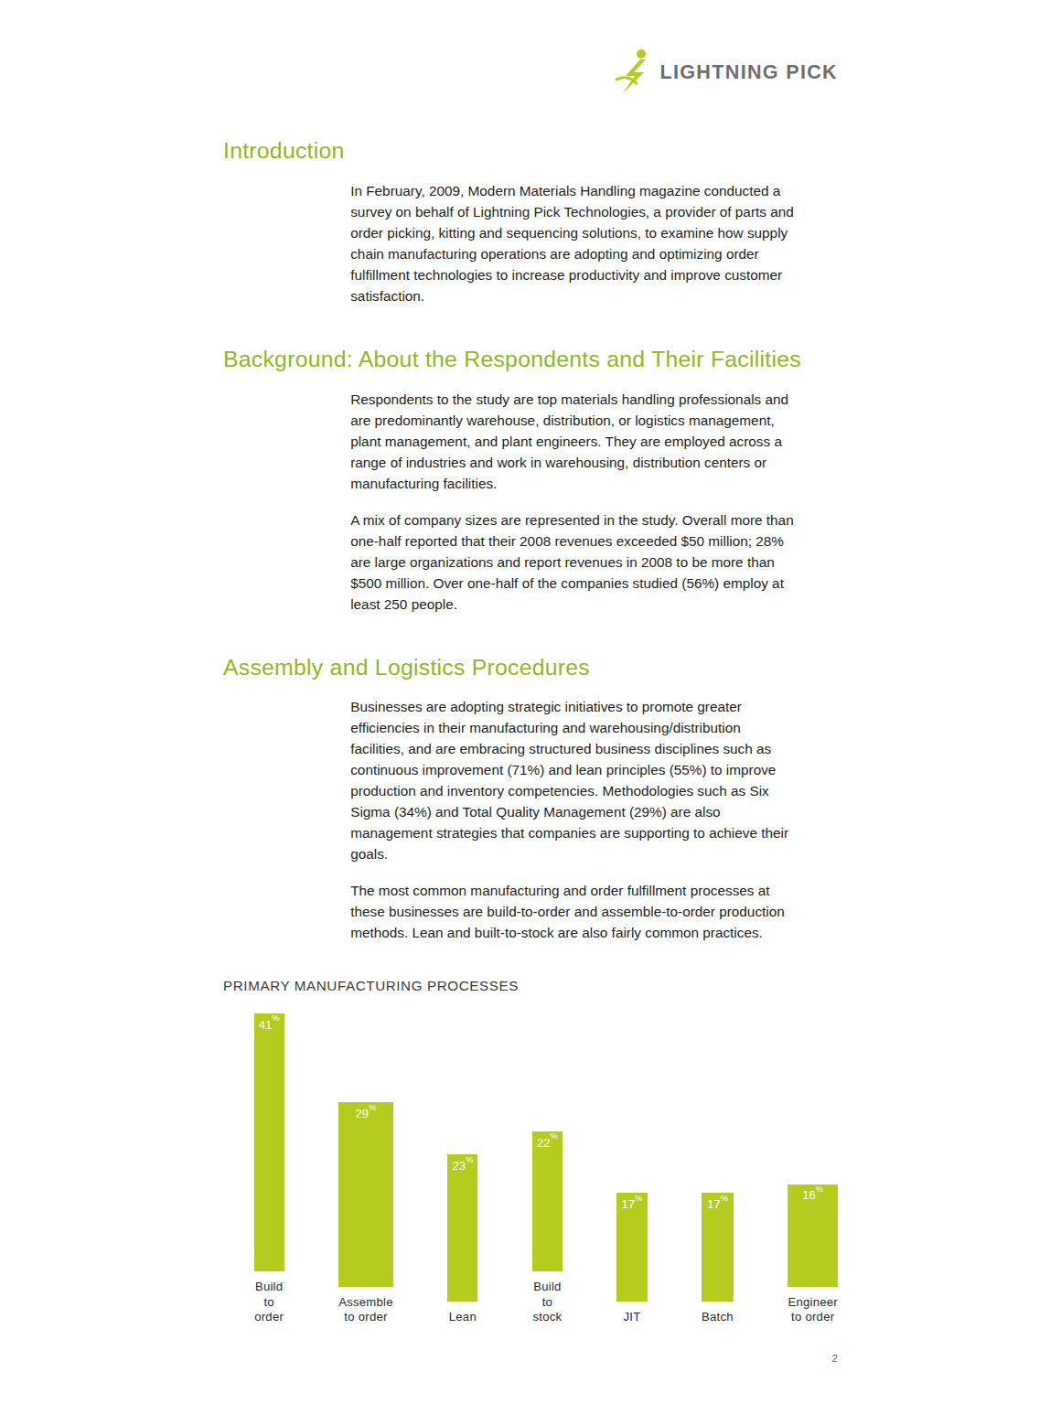LIGHTNING PICK
Introduction
In February, 2009, Modern Materials Handling magazine conducted a survey on behalf of Lightning Pick Technologies, a provider of parts and order picking, kitting and sequencing solutions, to examine how supply chain manufacturing operations are adopting and optimizing order fulfillment technologies to increase productivity and improve customer satisfaction.
Background: About the Respondents and Their Facilities
Respondents to the study are top materials handling professionals and are predominantly warehouse, distribution, or logistics management, plant management, and plant engineers. They are employed across a range of industries and work in warehousing, distribution centers or manufacturing facilities.
A mix of company sizes are represented in the study. Overall more than one-half reported that their 2008 revenues exceeded $50 million; 28% are large organizations and report revenues in 2008 to be more than $500 million. Over one-half of the companies studied (56%) employ at least 250 people.
Assembly and Logistics Procedures
Businesses are adopting strategic initiatives to promote greater efficiencies in their manufacturing and warehousing/distribution facilities, and are embracing structured business disciplines such as continuous improvement (71%) and lean principles (55%) to improve production and inventory competencies. Methodologies such as Six Sigma (34%) and Total Quality Management (29%) are also management strategies that companies are supporting to achieve their goals.
The most common manufacturing and order fulfillment processes at these businesses are build-to-order and assemble-to-order production methods. Lean and built-to-stock are also fairly common practices.
PRIMARY MANUFACTURING PROCESSES
41%
Build
to order
29%
Assemble
to order
23%
Lean
22%
Build
to stock
17%
JIT
17%
Batch
16%
Engineer
to order
2